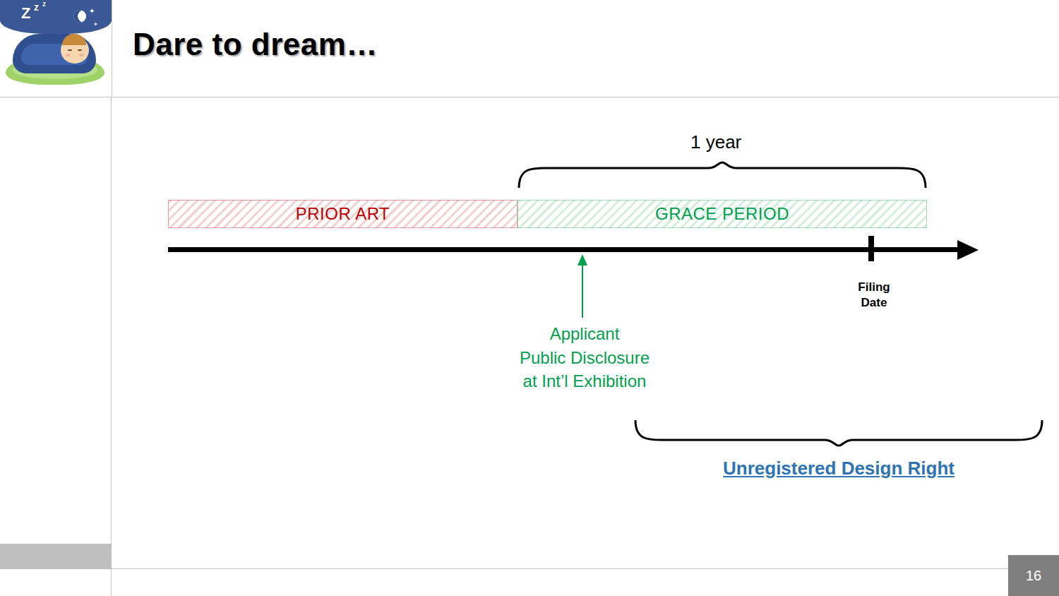✦
✦
Z
z
z
Dare to dream…
1 year
PRIOR ART
GRACE PERIOD
Filing
Date
Applicant
Public Disclosure
at Int’l Exhibition
Unregistered Design Right
16